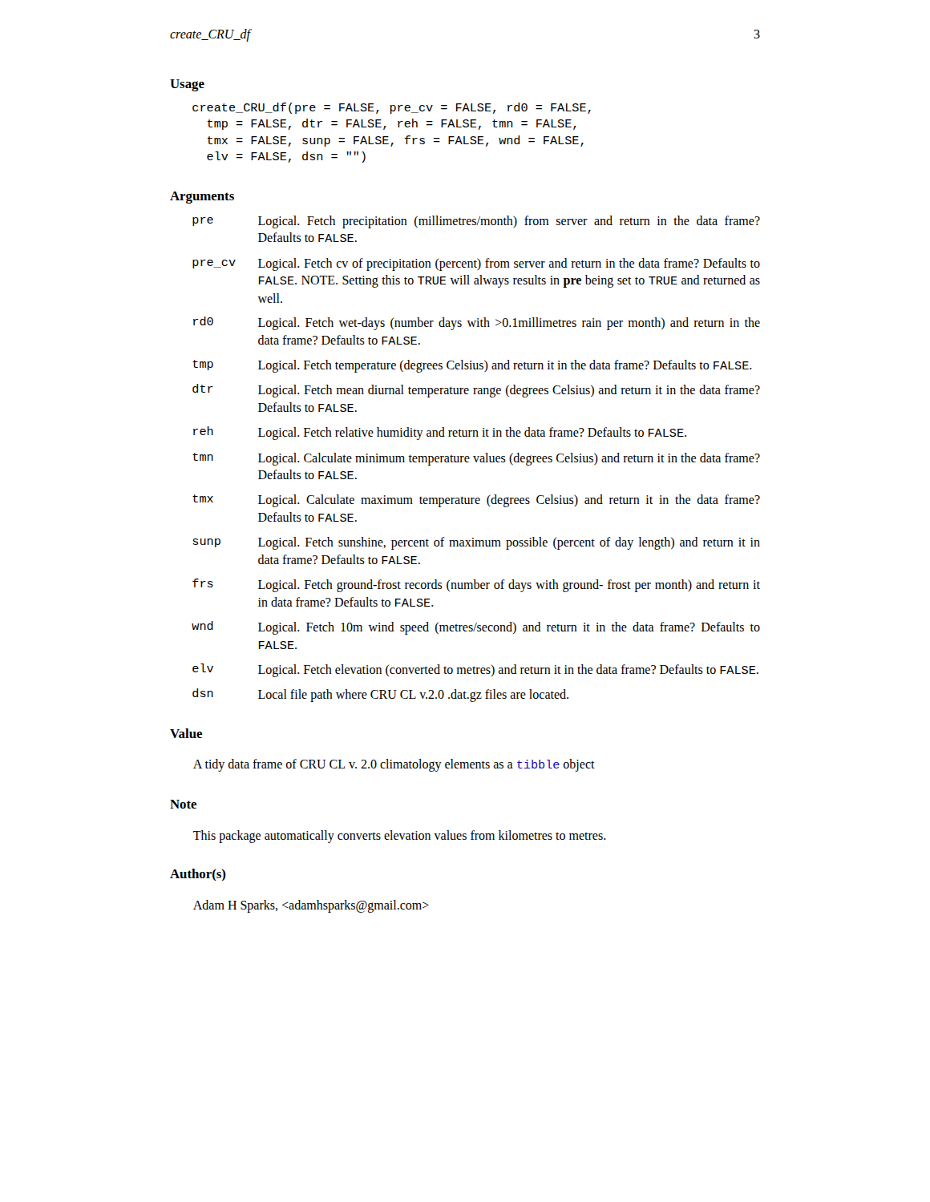create_CRU_df 3
Usage
create_CRU_df(pre = FALSE, pre_cv = FALSE, rd0 = FALSE,
  tmp = FALSE, dtr = FALSE, reh = FALSE, tmn = FALSE,
  tmx = FALSE, sunp = FALSE, frs = FALSE, wnd = FALSE,
  elv = FALSE, dsn = "")
Arguments
pre
Logical. Fetch precipitation (millimetres/month) from server and return in the data frame? Defaults to FALSE.
pre_cv
Logical. Fetch cv of precipitation (percent) from server and return in the data frame? Defaults to FALSE. NOTE. Setting this to TRUE will always results in pre being set to TRUE and returned as well.
rd0
Logical. Fetch wet-days (number days with >0.1millimetres rain per month) and return in the data frame? Defaults to FALSE.
tmp
Logical. Fetch temperature (degrees Celsius) and return it in the data frame? Defaults to FALSE.
dtr
Logical. Fetch mean diurnal temperature range (degrees Celsius) and return it in the data frame? Defaults to FALSE.
reh
Logical. Fetch relative humidity and return it in the data frame? Defaults to FALSE.
tmn
Logical. Calculate minimum temperature values (degrees Celsius) and return it in the data frame? Defaults to FALSE.
tmx
Logical. Calculate maximum temperature (degrees Celsius) and return it in the data frame? Defaults to FALSE.
sunp
Logical. Fetch sunshine, percent of maximum possible (percent of day length) and return it in data frame? Defaults to FALSE.
frs
Logical. Fetch ground-frost records (number of days with ground- frost per month) and return it in data frame? Defaults to FALSE.
wnd
Logical. Fetch 10m wind speed (metres/second) and return it in the data frame? Defaults to FALSE.
elv
Logical. Fetch elevation (converted to metres) and return it in the data frame? Defaults to FALSE.
dsn
Local file path where CRU CL v.2.0 .dat.gz files are located.
Value
A tidy data frame of CRU CL v. 2.0 climatology elements as a tibble object
Note
This package automatically converts elevation values from kilometres to metres.
Author(s)
Adam H Sparks, <adamhsparks@gmail.com>